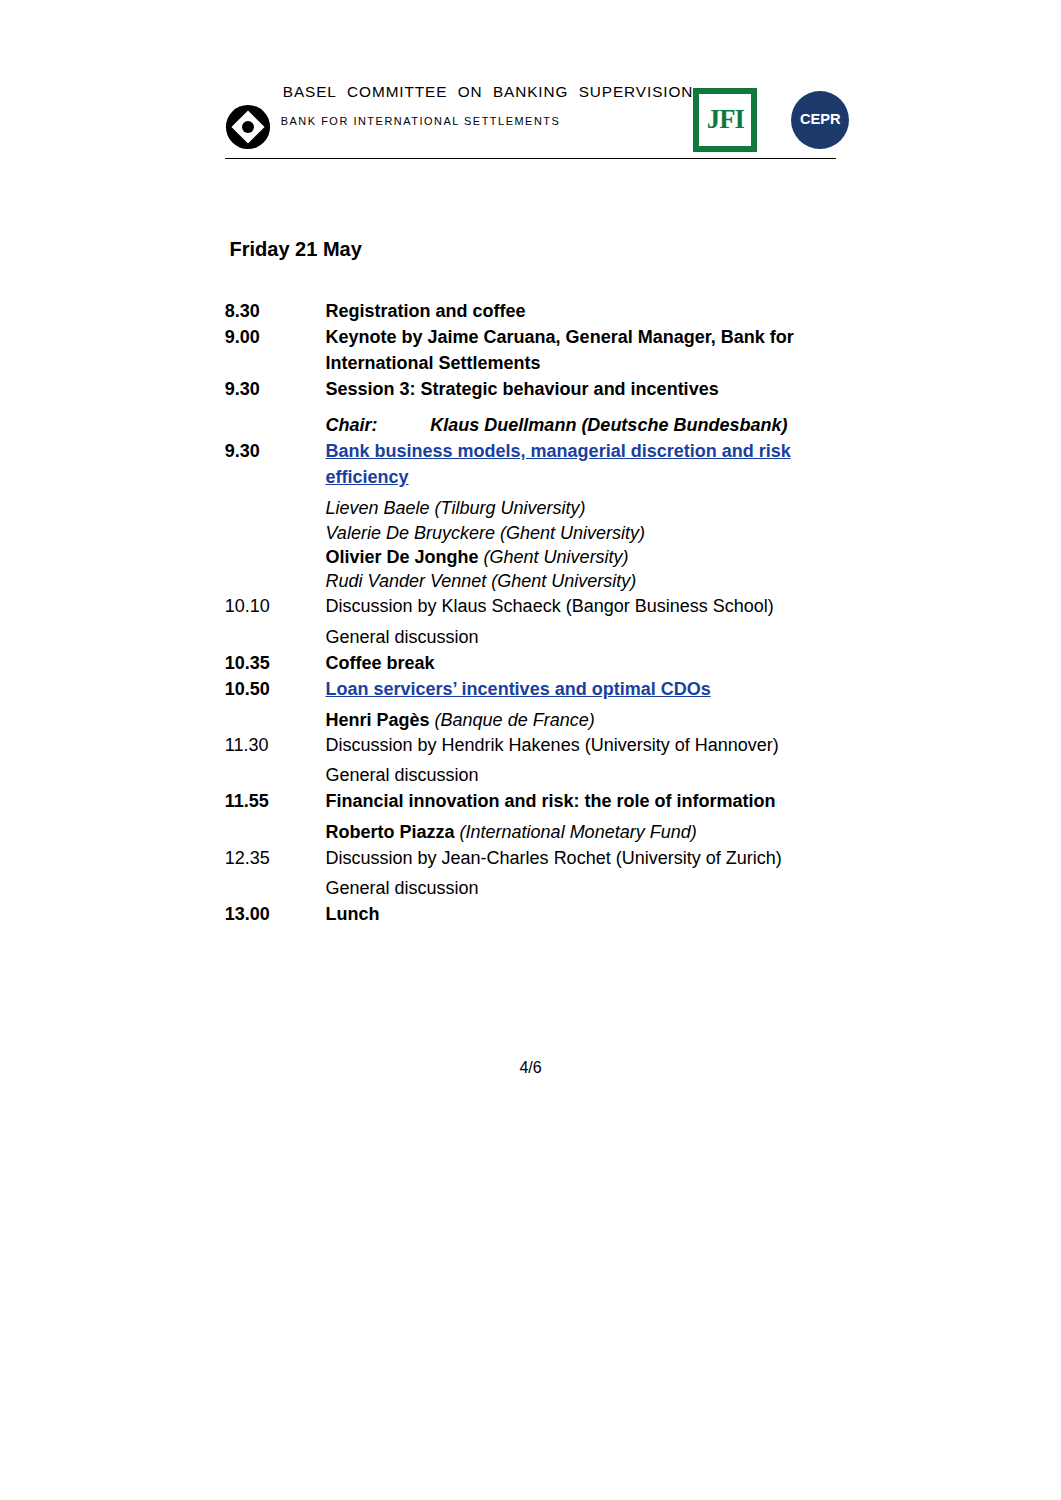BASEL COMMITTEE ON BANKING SUPERVISION
BANK FOR INTERNATIONAL SETTLEMENTS
JFI
CE PR
Friday 21 May
| 8.30 | Registration and coffee |
| 9.00 | Keynote by Jaime Caruana, General Manager, Bank for International Settlements |
| 9.30 | Session 3: Strategic behaviour and incentives Chair: Klaus Duellmann (Deutsche Bundesbank) |
| 9.30 | Bank business models, managerial discretion and risk efficiency Lieven Baele (Tilburg University) Valerie De Bruyckere (Ghent University) Olivier De Jonghe (Ghent University) Rudi Vander Vennet (Ghent University) |
| 10.10 | Discussion by Klaus Schaeck (Bangor Business School) General discussion |
| 10.35 | Coffee break |
| 10.50 | Loan servicers’ incentives and optimal CDOs Henri Pagès (Banque de France) |
| 11.30 | Discussion by Hendrik Hakenes (University of Hannover) General discussion |
| 11.55 | Financial innovation and risk: the role of information Roberto Piazza (International Monetary Fund) |
| 12.35 | Discussion by Jean-Charles Rochet (University of Zurich) General discussion |
| 13.00 | Lunch |
4/6